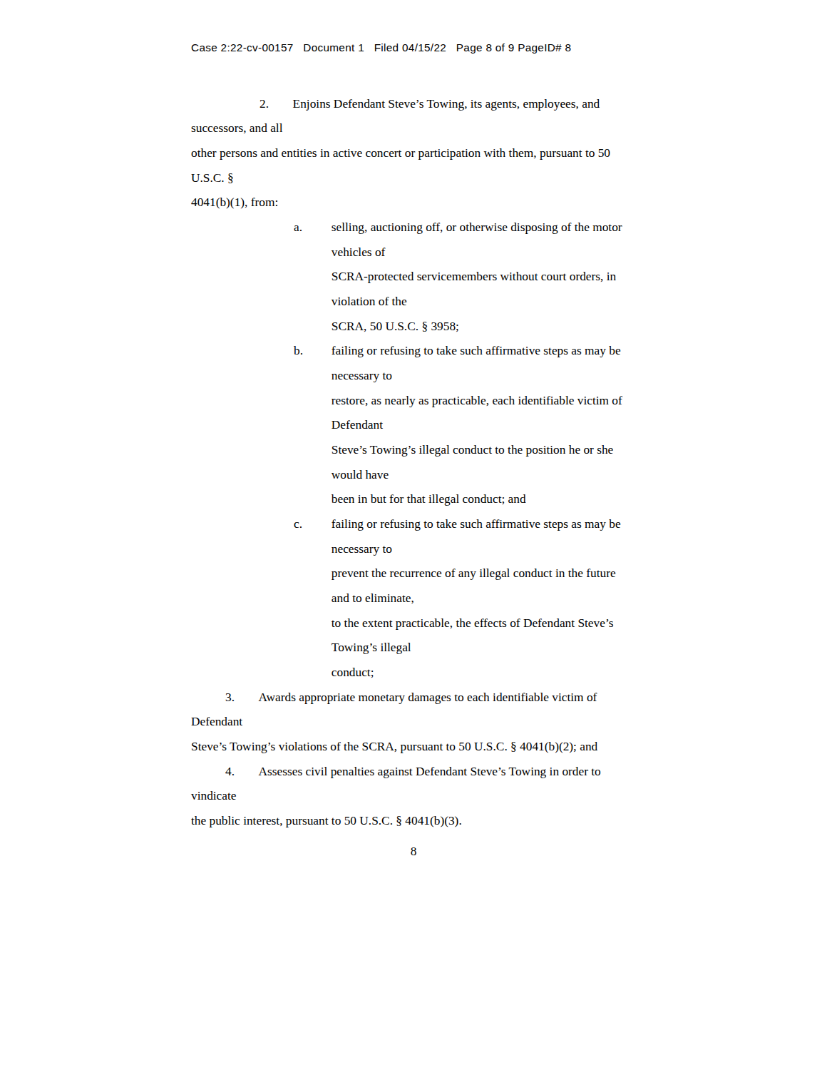Case 2:22-cv-00157 Document 1 Filed 04/15/22 Page 8 of 9 PageID# 8
2. Enjoins Defendant Steve’s Towing, its agents, employees, and successors, and all
other persons and entities in active concert or participation with them, pursuant to 50 U.S.C. §
4041(b)(1), from:
a. selling, auctioning off, or otherwise disposing of the motor vehicles of
SCRA-protected servicemembers without court orders, in violation of the
SCRA, 50 U.S.C. § 3958;
b. failing or refusing to take such affirmative steps as may be necessary to
restore, as nearly as practicable, each identifiable victim of Defendant
Steve’s Towing’s illegal conduct to the position he or she would have
been in but for that illegal conduct; and
c. failing or refusing to take such affirmative steps as may be necessary to
prevent the recurrence of any illegal conduct in the future and to eliminate,
to the extent practicable, the effects of Defendant Steve’s Towing’s illegal
conduct;
3. Awards appropriate monetary damages to each identifiable victim of Defendant
Steve’s Towing’s violations of the SCRA, pursuant to 50 U.S.C. § 4041(b)(2); and
4. Assesses civil penalties against Defendant Steve’s Towing in order to vindicate
the public interest, pursuant to 50 U.S.C. § 4041(b)(3).
8